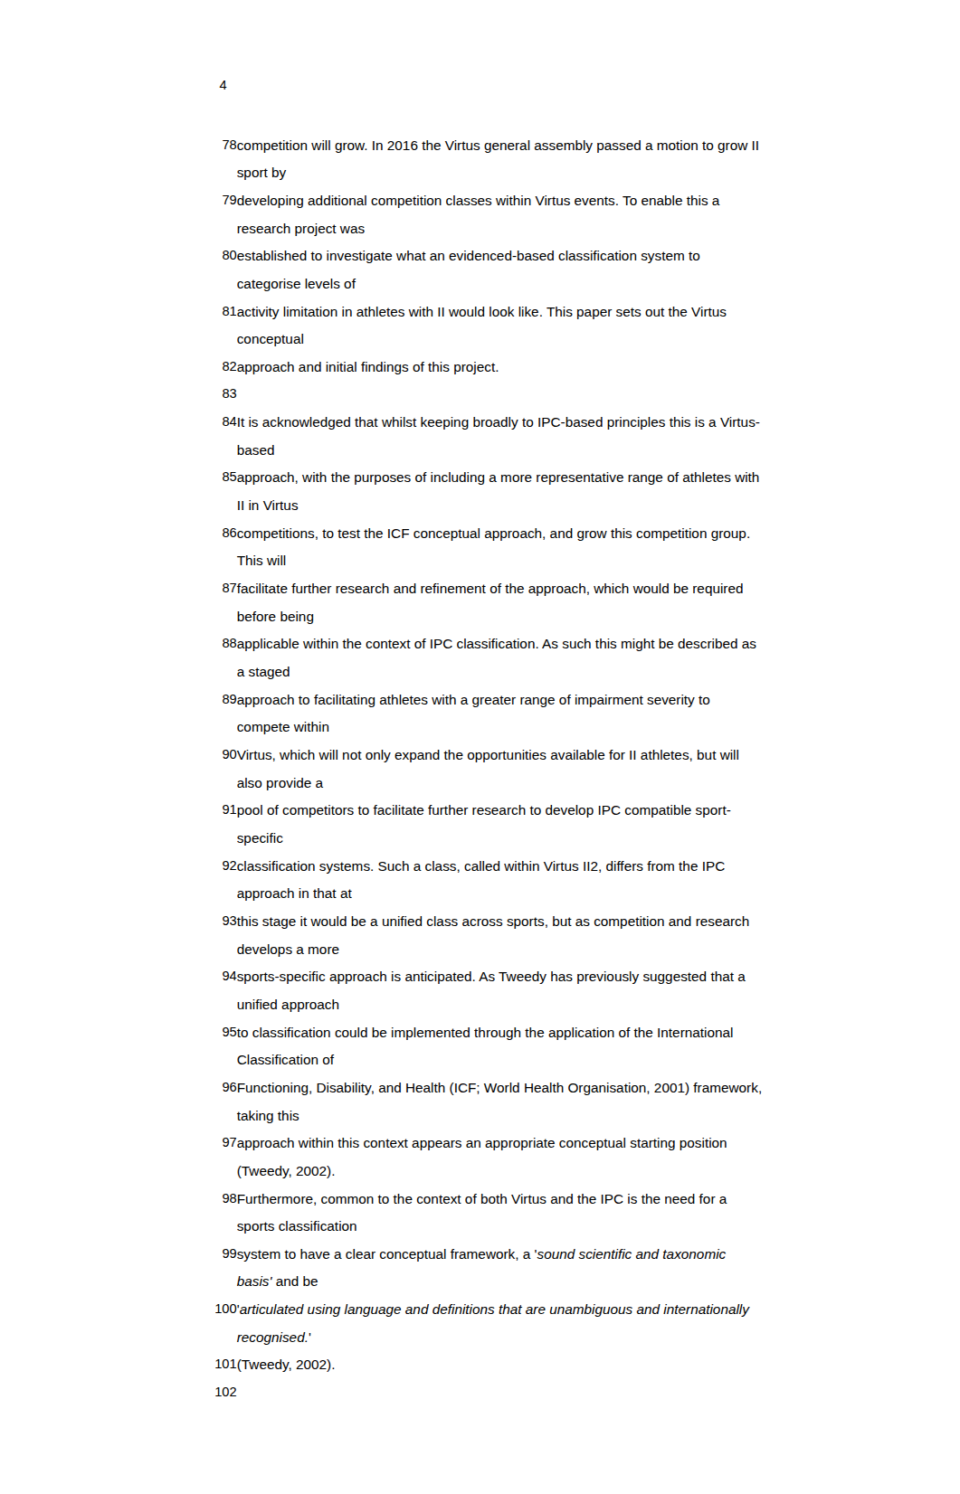4
| 78 | competition will grow. In 2016 the Virtus general assembly passed a motion to grow II sport by |
| 79 | developing additional competition classes within Virtus events. To enable this a research project was |
| 80 | established to investigate what an evidenced-based classification system to categorise levels of |
| 81 | activity limitation in athletes with II would look like. This paper sets out the Virtus conceptual |
| 82 | approach and initial findings of this project. |
| 83 | |
| 84 | It is acknowledged that whilst keeping broadly to IPC-based principles this is a Virtus-based |
| 85 | approach, with the purposes of including a more representative range of athletes with II in Virtus |
| 86 | competitions, to test the ICF conceptual approach, and grow this competition group. This will |
| 87 | facilitate further research and refinement of the approach, which would be required before being |
| 88 | applicable within the context of IPC classification. As such this might be described as a staged |
| 89 | approach to facilitating athletes with a greater range of impairment severity to compete within |
| 90 | Virtus, which will not only expand the opportunities available for II athletes, but will also provide a |
| 91 | pool of competitors to facilitate further research to develop IPC compatible sport-specific |
| 92 | classification systems. Such a class, called within Virtus II2, differs from the IPC approach in that at |
| 93 | this stage it would be a unified class across sports, but as competition and research develops a more |
| 94 | sports-specific approach is anticipated. As Tweedy has previously suggested that a unified approach |
| 95 | to classification could be implemented through the application of the International Classification of |
| 96 | Functioning, Disability, and Health (ICF; World Health Organisation, 2001) framework, taking this |
| 97 | approach within this context appears an appropriate conceptual starting position (Tweedy, 2002). |
| 98 | Furthermore, common to the context of both Virtus and the IPC is the need for a sports classification |
| 99 | system to have a clear conceptual framework, a ' sound scientific and taxonomic basis' and be |
| 100 | ' articulated using language and definitions that are unambiguous and internationally recognised. ' |
| 101 | (Tweedy, 2002). |
| 102 | |